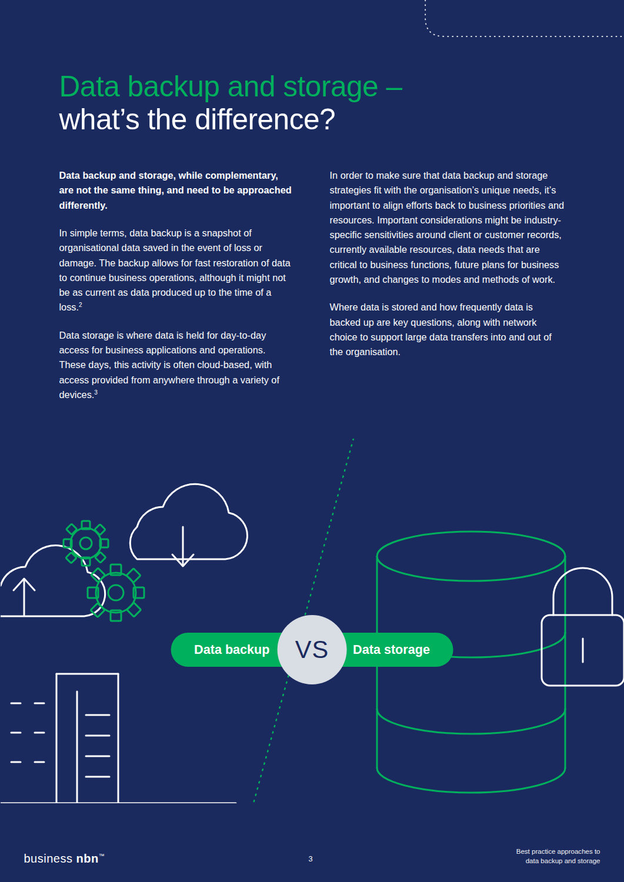Data backup and storage – what’s the difference?
Data backup and storage, while complementary, are not the same thing, and need to be approached differently.
In simple terms, data backup is a snapshot of organisational data saved in the event of loss or damage. The backup allows for fast restoration of data to continue business operations, although it might not be as current as data produced up to the time of a loss.2
Data storage is where data is held for day-to-day access for business applications and operations. These days, this activity is often cloud-based, with access provided from anywhere through a variety of devices.3
In order to make sure that data backup and storage strategies fit with the organisation’s unique needs, it’s important to align efforts back to business priorities and resources. Important considerations might be industry-specific sensitivities around client or customer records, currently available resources, data needs that are critical to business functions, future plans for business growth, and changes to modes and methods of work.
Where data is stored and how frequently data is backed up are key questions, along with network choice to support large data transfers into and out of the organisation.
Data backup
Data storage
VS
business nbn™
3
Best practice approaches to
data backup and storage